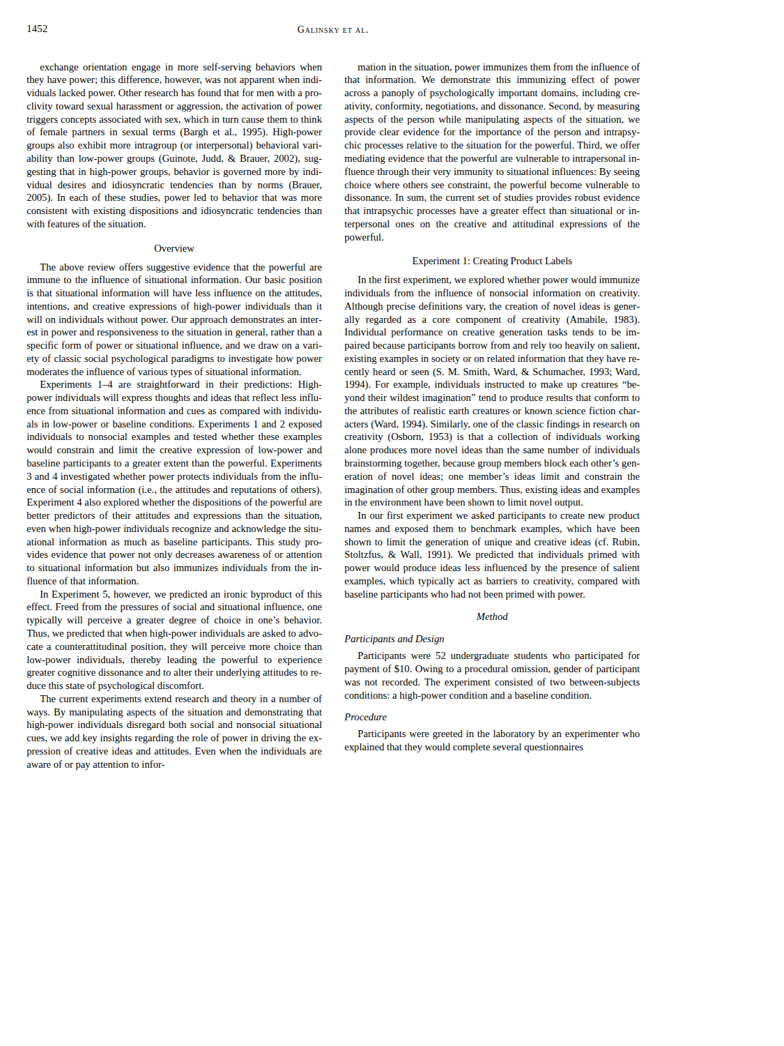1452
Galinsky et al.
exchange orientation engage in more self-serving behaviors when they have power; this difference, however, was not apparent when individuals lacked power. Other research has found that for men with a proclivity toward sexual harassment or aggression, the activation of power triggers concepts associated with sex, which in turn cause them to think of female partners in sexual terms (Bargh et al., 1995). High-power groups also exhibit more intragroup (or interpersonal) behavioral variability than low-power groups (Guinote, Judd, & Brauer, 2002), suggesting that in high-power groups, behavior is governed more by individual desires and idiosyncratic tendencies than by norms (Brauer, 2005). In each of these studies, power led to behavior that was more consistent with existing dispositions and idiosyncratic tendencies than with features of the situation.
Overview
The above review offers suggestive evidence that the powerful are immune to the influence of situational information. Our basic position is that situational information will have less influence on the attitudes, intentions, and creative expressions of high-power individuals than it will on individuals without power. Our approach demonstrates an interest in power and responsiveness to the situation in general, rather than a specific form of power or situational influence, and we draw on a variety of classic social psychological paradigms to investigate how power moderates the influence of various types of situational information.
Experiments 1–4 are straightforward in their predictions: High-power individuals will express thoughts and ideas that reflect less influence from situational information and cues as compared with individuals in low-power or baseline conditions. Experiments 1 and 2 exposed individuals to nonsocial examples and tested whether these examples would constrain and limit the creative expression of low-power and baseline participants to a greater extent than the powerful. Experiments 3 and 4 investigated whether power protects individuals from the influence of social information (i.e., the attitudes and reputations of others). Experiment 4 also explored whether the dispositions of the powerful are better predictors of their attitudes and expressions than the situation, even when high-power individuals recognize and acknowledge the situational information as much as baseline participants. This study provides evidence that power not only decreases awareness of or attention to situational information but also immunizes individuals from the influence of that information.
In Experiment 5, however, we predicted an ironic byproduct of this effect. Freed from the pressures of social and situational influence, one typically will perceive a greater degree of choice in one’s behavior. Thus, we predicted that when high-power individuals are asked to advocate a counterattitudinal position, they will perceive more choice than low-power individuals, thereby leading the powerful to experience greater cognitive dissonance and to alter their underlying attitudes to reduce this state of psychological discomfort.
The current experiments extend research and theory in a number of ways. By manipulating aspects of the situation and demonstrating that high-power individuals disregard both social and nonsocial situational cues, we add key insights regarding the role of power in driving the expression of creative ideas and attitudes. Even when the individuals are aware of or pay attention to infor-
mation in the situation, power immunizes them from the influence of that information. We demonstrate this immunizing effect of power across a panoply of psychologically important domains, including creativity, conformity, negotiations, and dissonance. Second, by measuring aspects of the person while manipulating aspects of the situation, we provide clear evidence for the importance of the person and intrapsychic processes relative to the situation for the powerful. Third, we offer mediating evidence that the powerful are vulnerable to intrapersonal influence through their very immunity to situational influences: By seeing choice where others see constraint, the powerful become vulnerable to dissonance. In sum, the current set of studies provides robust evidence that intrapsychic processes have a greater effect than situational or interpersonal ones on the creative and attitudinal expressions of the powerful.
Experiment 1: Creating Product Labels
In the first experiment, we explored whether power would immunize individuals from the influence of nonsocial information on creativity. Although precise definitions vary, the creation of novel ideas is generally regarded as a core component of creativity (Amabile, 1983). Individual performance on creative generation tasks tends to be impaired because participants borrow from and rely too heavily on salient, existing examples in society or on related information that they have recently heard or seen (S. M. Smith, Ward, & Schumacher, 1993; Ward, 1994). For example, individuals instructed to make up creatures “beyond their wildest imagination” tend to produce results that conform to the attributes of realistic earth creatures or known science fiction characters (Ward, 1994). Similarly, one of the classic findings in research on creativity (Osborn, 1953) is that a collection of individuals working alone produces more novel ideas than the same number of individuals brainstorming together, because group members block each other’s generation of novel ideas; one member’s ideas limit and constrain the imagination of other group members. Thus, existing ideas and examples in the environment have been shown to limit novel output.
In our first experiment we asked participants to create new product names and exposed them to benchmark examples, which have been shown to limit the generation of unique and creative ideas (cf. Rubin, Stoltzfus, & Wall, 1991). We predicted that individuals primed with power would produce ideas less influenced by the presence of salient examples, which typically act as barriers to creativity, compared with baseline participants who had not been primed with power.
Method
Participants and Design
Participants were 52 undergraduate students who participated for payment of $10. Owing to a procedural omission, gender of participant was not recorded. The experiment consisted of two between-subjects conditions: a high-power condition and a baseline condition.
Procedure
Participants were greeted in the laboratory by an experimenter who explained that they would complete several questionnaires